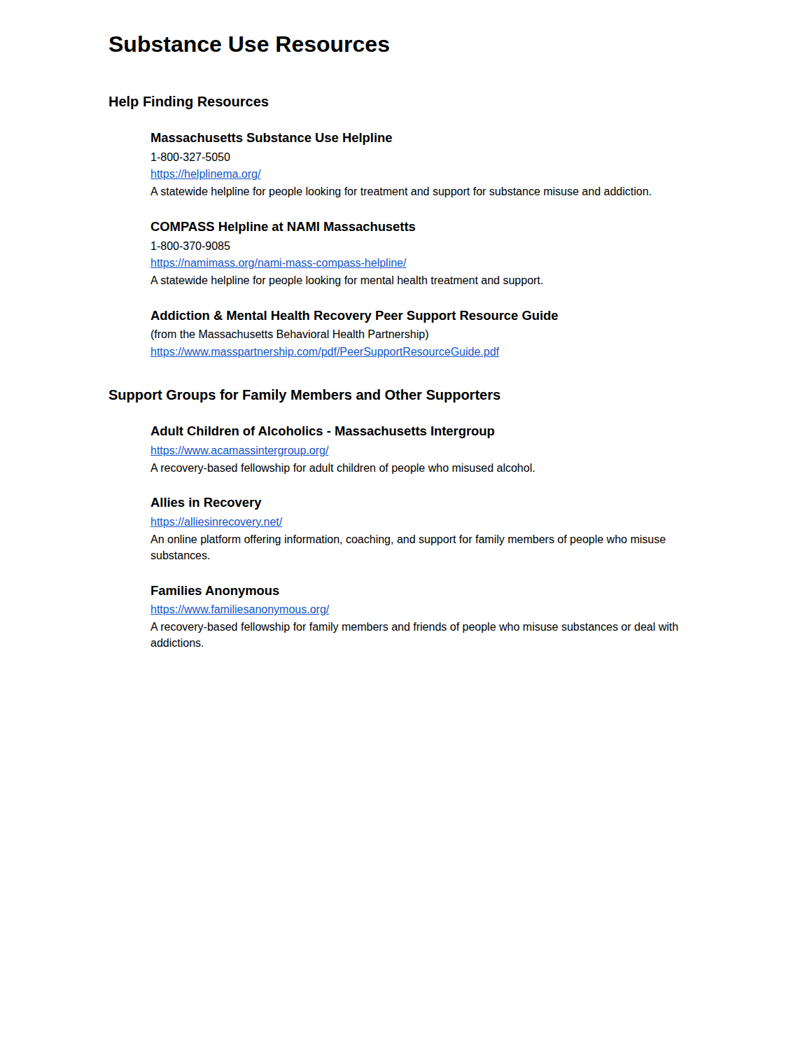Substance Use Resources
Help Finding Resources
Massachusetts Substance Use Helpline
1-800-327-5050
https://helplinema.org/
A statewide helpline for people looking for treatment and support for substance misuse and addiction.
COMPASS Helpline at NAMI Massachusetts
1-800-370-9085
https://namimass.org/nami-mass-compass-helpline/
A statewide helpline for people looking for mental health treatment and support.
Addiction & Mental Health Recovery Peer Support Resource Guide
(from the Massachusetts Behavioral Health Partnership)
https://www.masspartnership.com/pdf/PeerSupportResourceGuide.pdf
Support Groups for Family Members and Other Supporters
Adult Children of Alcoholics - Massachusetts Intergroup
https://www.acamassintergroup.org/
A recovery-based fellowship for adult children of people who misused alcohol.
Allies in Recovery
https://alliesinrecovery.net/
An online platform offering information, coaching, and support for family members of people who misuse substances.
Families Anonymous
https://www.familiesanonymous.org/
A recovery-based fellowship for family members and friends of people who misuse substances or deal with addictions.